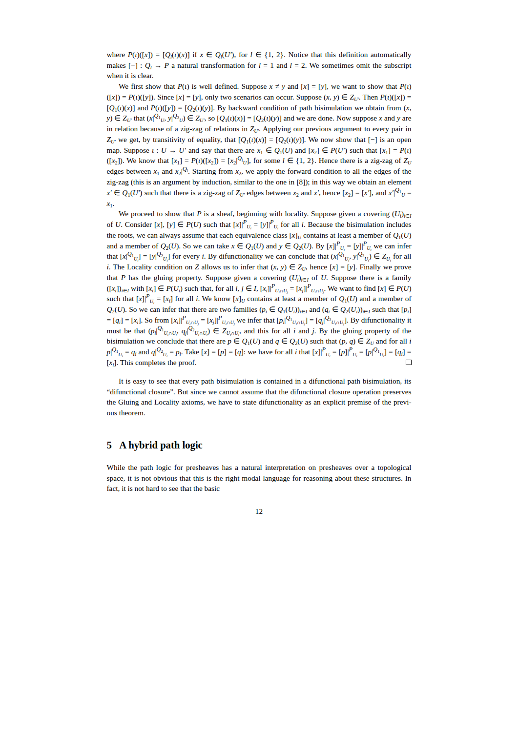where P(ι)([x]) = [Ql(ι)(x)] if x ∈ Ql(U′), for l ∈ {1, 2}. Notice that this definition automatically makes [−] : Ql → P a natural transformation for l = 1 and l = 2. We sometimes omit the subscript when it is clear.
We first show that P(ι) is well defined. Suppose x ≠ y and [x] = [y], we want to show that P(ι)([x]) = P(ι)([y]). Since [x] = [y], only two scenarios can occur. Suppose (x, y) ∈ ZU′. Then P(ι)([x]) = [Q1(ι)(x)] and P(ι)([y]) = [Q2(ι)(y)]. By backward condition of path bisimulation we obtain from (x, y) ∈ ZU′ that (x|Q1U, y|Q2U) ∈ ZU′, so [Q1(ι)(x)] = [Q2(ι)(y)] and we are done. Now suppose x and y are in relation because of a zig-zag of relations in ZU′. Applying our previous argument to every pair in ZU′ we get, by transitivity of equality, that [Q1(ι)(x)] = [Q2(ι)(y)]. We now show that [−] is an open map. Suppose ι : U → U′ and say that there are x1 ∈ Q1(U) and [x2] ∈ P(U′) such that [x1] = P(ι)([x2]). We know that [x1] = P(ι)([x2]) = [x2|QlU], for some l ∈ {1, 2}. Hence there is a zig-zag of ZU edges between x1 and x2|Ql. Starting from x2, we apply the forward condition to all the edges of the zig-zag (this is an argument by induction, similar to the one in [8]); in this way we obtain an element x′ ∈ Q1(U′) such that there is a zig-zag of ZU′ edges between x2 and x′, hence [x2] = [x′], and x′|Q1U = x1.
We proceed to show that P is a sheaf, beginning with locality. Suppose given a covering (Ui)i∈I of U. Consider [x], [y] ∈ P(U) such that [x]|PUi = [y]|PUi for all i. Because the bisimulation includes the roots, we can always assume that each equivalence class [x]U contains at least a member of Q1(U) and a member of Q2(U). So we can take x ∈ Q1(U) and y ∈ Q2(U). By [x]|PUi = [y]|PUi we can infer that [x|Q1Ui] = [y|Q2Ui] for every i. By difunctionality we can conclude that (x|Q1Ui, y|Q2Ui) ∈ ZUi for all i. The Locality condition on Z allows us to infer that (x, y) ∈ ZU, hence [x] = [y]. Finally we prove that P has the gluing property. Suppose given a covering (Ui)i∈I of U. Suppose there is a family ([xi])i∈I with [xi] ∈ P(Ui) such that, for all i, j ∈ I, [xi]|PUi∩Uj = [xj]|PUi∩Uj. We want to find [x] ∈ P(U) such that [x]|PUi = [xi] for all i. We know [x]U contains at least a member of Q1(U) and a member of Q2(U). So we can infer that there are two families (pi ∈ Q1(Ui))i∈I and (qi ∈ Q2(Ui))i∈I such that [pi] = [qi] = [xi]. So from [xi]|PUi∩Uj = [xj]|PUi∩Uj we infer that [pi|Q1Ui∩Uj] = [qj|Q2Ui∩Uj]. By difunctionality it must be that (pi|Q1Ui∩Uj, qj|Q2Ui∩Uj) ∈ ZUi∩Uj, and this for all i and j. By the gluing property of the bisimulation we conclude that there are p ∈ Q1(U) and q ∈ Q2(U) such that (p, q) ∈ ZU and for all i p|Q1Ui = qi and q|Q2Ui = pi. Take [x] = [p] = [q]: we have for all i that [x]|PUi = [p]|PUi = [p|Q1Ui] = [qi] = [xi]. This completes the proof.
It is easy to see that every path bisimulation is contained in a difunctional path bisimulation, its “difunctional closure”. But since we cannot assume that the difunctional closure operation preserves the Gluing and Locality axioms, we have to state difunctionality as an explicit premise of the previous theorem.
5 A hybrid path logic
While the path logic for presheaves has a natural interpretation on presheaves over a topological space, it is not obvious that this is the right modal language for reasoning about these structures. In fact, it is not hard to see that the basic
12